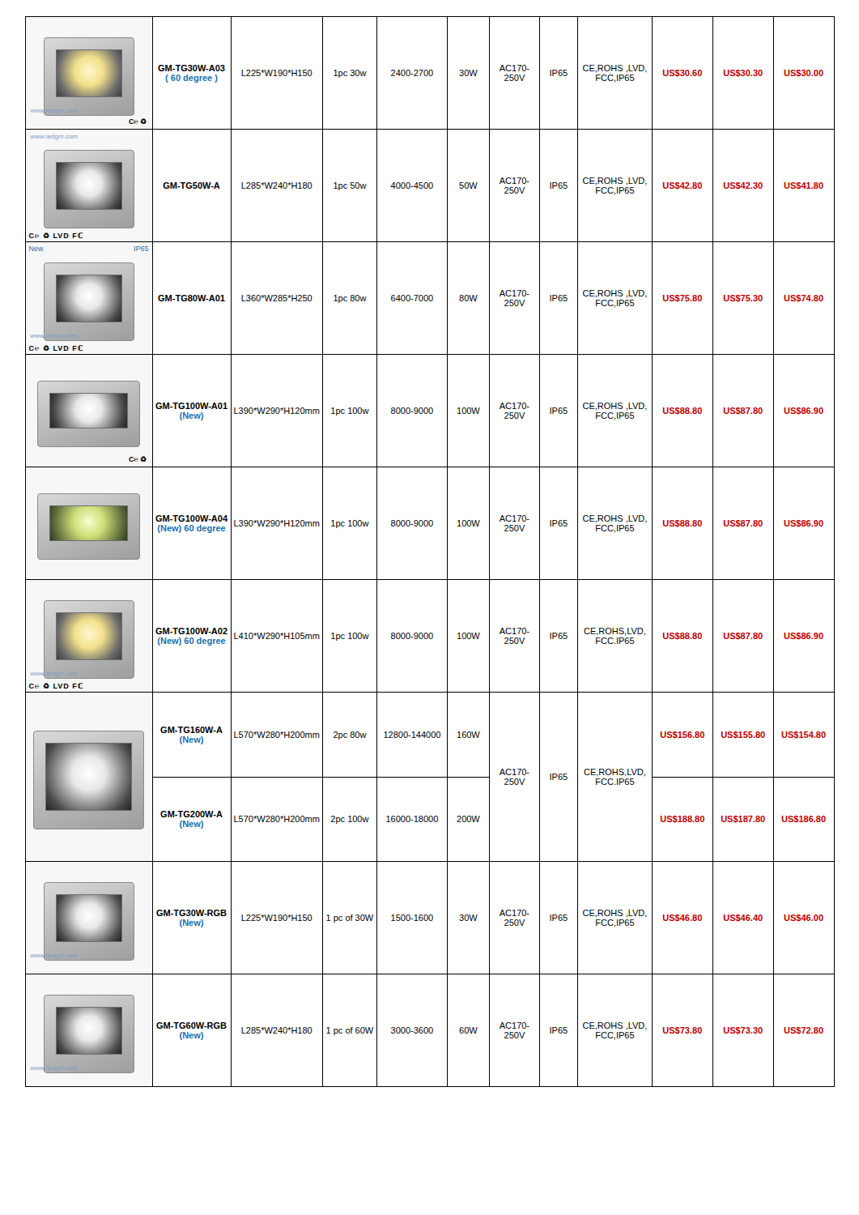| www.ledgm.com C℮ ♻ | GM-TG30W-A03 ( 60 degree ) | L225*W190*H150 | 1pc 30w | 2400-2700 | 30W | AC170-250V | IP65 | CE,ROHS ,LVD, FCC,IP65 | US$30.60 | US$30.30 | US$30.00 |
| www.ledgm.com C℮ ♻ LVD Fℂ | GM-TG50W-A | L285*W240*H180 | 1pc 50w | 4000-4500 | 50W | AC170-250V | IP65 | CE,ROHS ,LVD, FCC,IP65 | US$42.80 | US$42.30 | US$41.80 |
| New IP65 www.ledgm.com C℮ ♻ LVD Fℂ | GM-TG80W-A01 | L360*W285*H250 | 1pc 80w | 6400-7000 | 80W | AC170-250V | IP65 | CE,ROHS ,LVD, FCC,IP65 | US$75.80 | US$75.30 | US$74.80 |
| C℮ ♻ | GM-TG100W-A01 (New) | L390*W290*H120mm | 1pc 100w | 8000-9000 | 100W | AC170-250V | IP65 | CE,ROHS ,LVD, FCC,IP65 | US$88.80 | US$87.80 | US$86.90 |
| | GM-TG100W-A04 (New) 60 degree | L390*W290*H120mm | 1pc 100w | 8000-9000 | 100W | AC170-250V | IP65 | CE,ROHS ,LVD, FCC,IP65 | US$88.80 | US$87.80 | US$86.90 |
| www.ledgm.com C℮ ♻ LVD Fℂ | GM-TG100W-A02 (New) 60 degree | L410*W290*H105mm | 1pc 100w | 8000-9000 | 100W | AC170-250V | IP65 | CE,ROHS,LVD, FCC.IP65 | US$88.80 | US$87.80 | US$86.90 |
| | GM-TG160W-A (New) | L570*W280*H200mm | 2pc 80w | 12800-144000 | 160W | AC170-250V | IP65 | CE,ROHS,LVD, FCC.IP65 | US$156.80 | US$155.80 | US$154.80 |
| GM-TG200W-A (New) | L570*W280*H200mm | 2pc 100w | 16000-18000 | 200W | US$188.80 | US$187.80 | US$186.80 |
| www.ledgm.com | GM-TG30W-RGB (New) | L225*W190*H150 | 1 pc of 30W | 1500-1600 | 30W | AC170-250V | IP65 | CE,ROHS ,LVD, FCC,IP65 | US$46.80 | US$46.40 | US$46.00 |
| www.ledgm.com | GM-TG60W-RGB (New) | L285*W240*H180 | 1 pc of 60W | 3000-3600 | 60W | AC170-250V | IP65 | CE,ROHS ,LVD, FCC,IP65 | US$73.80 | US$73.30 | US$72.80 |